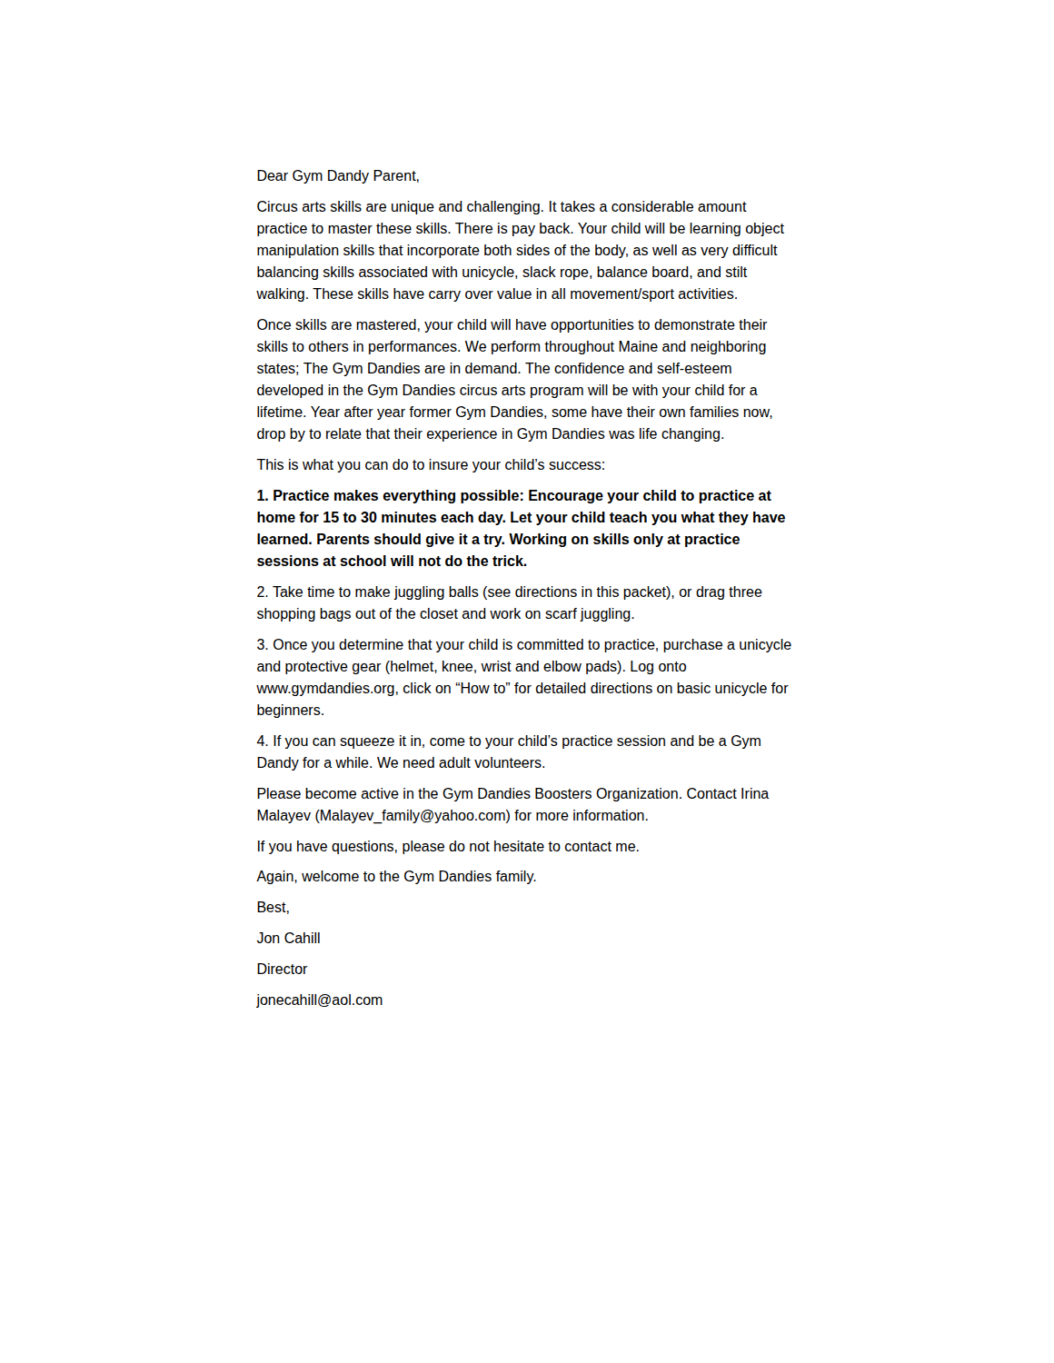Dear Gym Dandy Parent,
Circus arts skills are unique and challenging. It takes a considerable amount practice to master these skills. There is pay back. Your child will be learning object manipulation skills that incorporate both sides of the body, as well as very difficult balancing skills associated with unicycle, slack rope, balance board, and stilt walking. These skills have carry over value in all movement/sport activities.
Once skills are mastered, your child will have opportunities to demonstrate their skills to others in performances. We perform throughout Maine and neighboring states; The Gym Dandies are in demand. The confidence and self-esteem developed in the Gym Dandies circus arts program will be with your child for a lifetime. Year after year former Gym Dandies, some have their own families now, drop by to relate that their experience in Gym Dandies was life changing.
This is what you can do to insure your child’s success:
1. Practice makes everything possible: Encourage your child to practice at home for 15 to 30 minutes each day. Let your child teach you what they have learned. Parents should give it a try. Working on skills only at practice sessions at school will not do the trick.
2. Take time to make juggling balls (see directions in this packet), or drag three shopping bags out of the closet and work on scarf juggling.
3. Once you determine that your child is committed to practice, purchase a unicycle and protective gear (helmet, knee, wrist and elbow pads). Log onto www.gymdandies.org, click on “How to” for detailed directions on basic unicycle for beginners.
4. If you can squeeze it in, come to your child’s practice session and be a Gym Dandy for a while. We need adult volunteers.
Please become active in the Gym Dandies Boosters Organization. Contact Irina Malayev (Malayev_family@yahoo.com) for more information.
If you have questions, please do not hesitate to contact me.
Again, welcome to the Gym Dandies family.
Best,
Jon Cahill
Director
jonecahill@aol.com